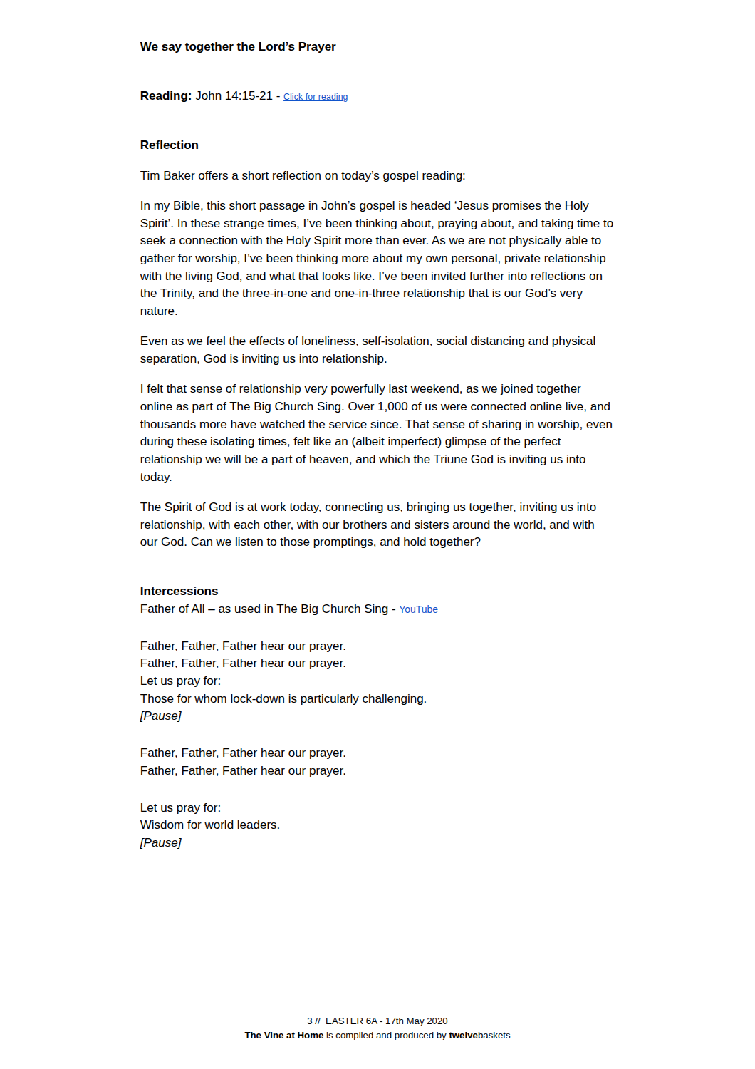We say together the Lord’s Prayer
Reading: John 14:15-21 - Click for reading
Reflection
Tim Baker offers a short reflection on today’s gospel reading:
In my Bible, this short passage in John’s gospel is headed ‘Jesus promises the Holy Spirit’. In these strange times, I’ve been thinking about, praying about, and taking time to seek a connection with the Holy Spirit more than ever. As we are not physically able to gather for worship, I’ve been thinking more about my own personal, private relationship with the living God, and what that looks like. I’ve been invited further into reflections on the Trinity, and the three-in-one and one-in-three relationship that is our God’s very nature.
Even as we feel the effects of loneliness, self-isolation, social distancing and physical separation, God is inviting us into relationship.
I felt that sense of relationship very powerfully last weekend, as we joined together online as part of The Big Church Sing. Over 1,000 of us were connected online live, and thousands more have watched the service since. That sense of sharing in worship, even during these isolating times, felt like an (albeit imperfect) glimpse of the perfect relationship we will be a part of heaven, and which the Triune God is inviting us into today.
The Spirit of God is at work today, connecting us, bringing us together, inviting us into relationship, with each other, with our brothers and sisters around the world, and with our God. Can we listen to those promptings, and hold together?
Intercessions
Father of All – as used in The Big Church Sing - YouTube
Father, Father, Father hear our prayer.
Father, Father, Father hear our prayer.
Let us pray for:
Those for whom lock-down is particularly challenging.
[Pause]
Father, Father, Father hear our prayer.
Father, Father, Father hear our prayer.
Let us pray for:
Wisdom for world leaders.
[Pause]
3 // EASTER 6A - 17th May 2020
The Vine at Home is compiled and produced by twelvebaskets